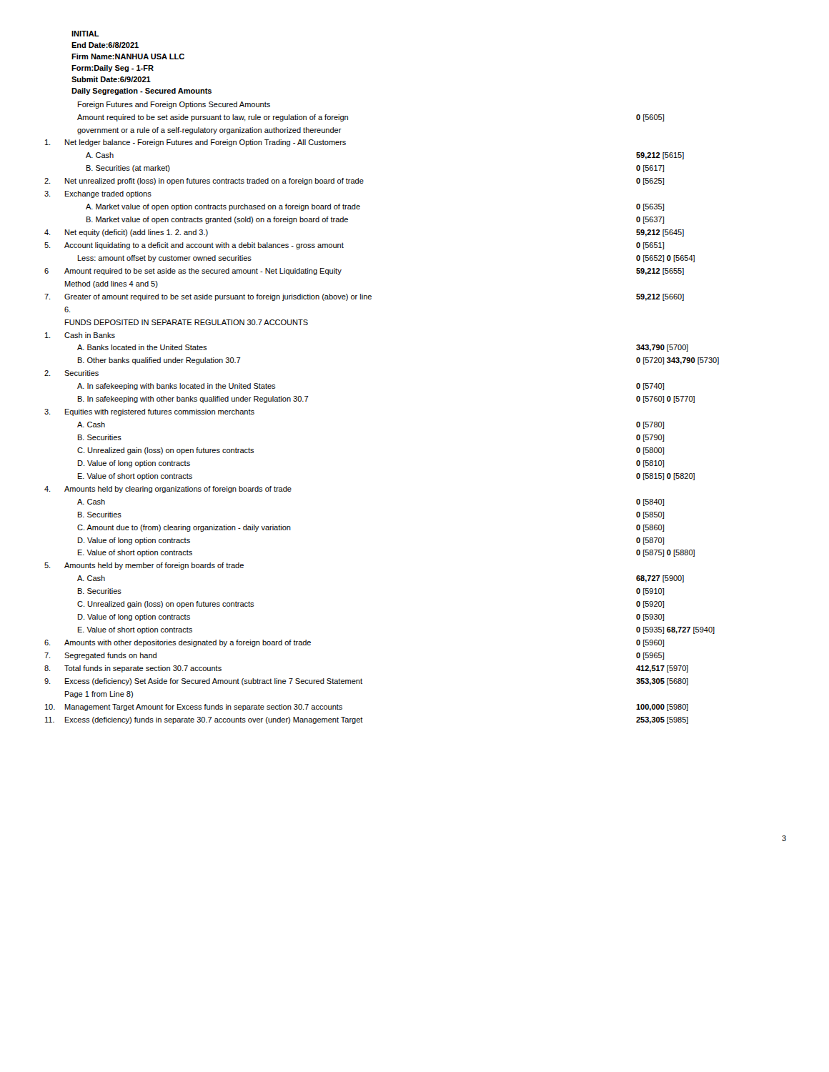INITIAL
End Date:6/8/2021
Firm Name:NANHUA USA LLC
Form:Daily Seg - 1-FR
Submit Date:6/9/2021
Daily Segregation - Secured Amounts
| | Foreign Futures and Foreign Options Secured Amounts | |
| | Amount required to be set aside pursuant to law, rule or regulation of a foreign | 0 [5605] |
| | government or a rule of a self-regulatory organization authorized thereunder | |
| 1. | Net ledger balance - Foreign Futures and Foreign Option Trading - All Customers | |
| | A. Cash | 59,212 [5615] |
| | B. Securities (at market) | 0 [5617] |
| 2. | Net unrealized profit (loss) in open futures contracts traded on a foreign board of trade | 0 [5625] |
| 3. | Exchange traded options | |
| | A. Market value of open option contracts purchased on a foreign board of trade | 0 [5635] |
| | B. Market value of open contracts granted (sold) on a foreign board of trade | 0 [5637] |
| 4. | Net equity (deficit) (add lines 1. 2. and 3.) | 59,212 [5645] |
| 5. | Account liquidating to a deficit and account with a debit balances - gross amount | 0 [5651] |
| | Less: amount offset by customer owned securities | 0 [5652] 0 [5654] |
| 6 | Amount required to be set aside as the secured amount - Net Liquidating Equity | 59,212 [5655] |
| | Method (add lines 4 and 5) | |
| 7. | Greater of amount required to be set aside pursuant to foreign jurisdiction (above) or line | 59,212 [5660] |
| | 6. | |
| | FUNDS DEPOSITED IN SEPARATE REGULATION 30.7 ACCOUNTS | |
| 1. | Cash in Banks | |
| | A. Banks located in the United States | 343,790 [5700] |
| | B. Other banks qualified under Regulation 30.7 | 0 [5720] 343,790 [5730] |
| 2. | Securities | |
| | A. In safekeeping with banks located in the United States | 0 [5740] |
| | B. In safekeeping with other banks qualified under Regulation 30.7 | 0 [5760] 0 [5770] |
| 3. | Equities with registered futures commission merchants | |
| | A. Cash | 0 [5780] |
| | B. Securities | 0 [5790] |
| | C. Unrealized gain (loss) on open futures contracts | 0 [5800] |
| | D. Value of long option contracts | 0 [5810] |
| | E. Value of short option contracts | 0 [5815] 0 [5820] |
| 4. | Amounts held by clearing organizations of foreign boards of trade | |
| | A. Cash | 0 [5840] |
| | B. Securities | 0 [5850] |
| | C. Amount due to (from) clearing organization - daily variation | 0 [5860] |
| | D. Value of long option contracts | 0 [5870] |
| | E. Value of short option contracts | 0 [5875] 0 [5880] |
| 5. | Amounts held by member of foreign boards of trade | |
| | A. Cash | 68,727 [5900] |
| | B. Securities | 0 [5910] |
| | C. Unrealized gain (loss) on open futures contracts | 0 [5920] |
| | D. Value of long option contracts | 0 [5930] |
| | E. Value of short option contracts | 0 [5935] 68,727 [5940] |
| 6. | Amounts with other depositories designated by a foreign board of trade | 0 [5960] |
| 7. | Segregated funds on hand | 0 [5965] |
| 8. | Total funds in separate section 30.7 accounts | 412,517 [5970] |
| 9. | Excess (deficiency) Set Aside for Secured Amount (subtract line 7 Secured Statement | 353,305 [5680] |
| | Page 1 from Line 8) | |
| 10. | Management Target Amount for Excess funds in separate section 30.7 accounts | 100,000 [5980] |
| 11. | Excess (deficiency) funds in separate 30.7 accounts over (under) Management Target | 253,305 [5985] |
3